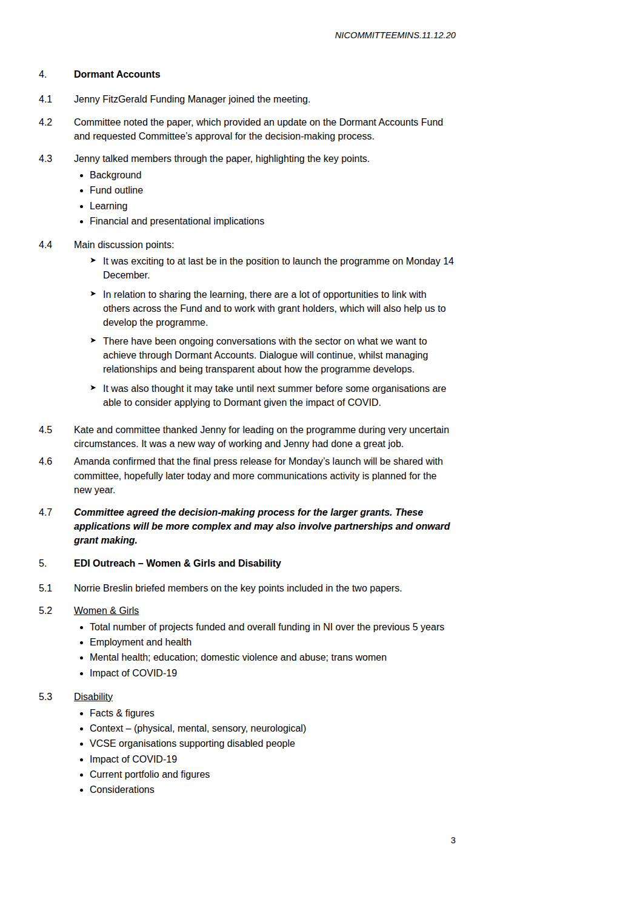NICOMMITTEEMINS.11.12.20
4.
Dormant Accounts
4.1
Jenny FitzGerald Funding Manager joined the meeting.
4.2
Committee noted the paper, which provided an update on the Dormant Accounts Fund and requested Committee’s approval for the decision-making process.
4.3
Jenny talked members through the paper, highlighting the key points.
Background
Fund outline
Learning
Financial and presentational implications
4.4
Main discussion points:
It was exciting to at last be in the position to launch the programme on Monday 14 December.
In relation to sharing the learning, there are a lot of opportunities to link with others across the Fund and to work with grant holders, which will also help us to develop the programme.
There have been ongoing conversations with the sector on what we want to achieve through Dormant Accounts. Dialogue will continue, whilst managing relationships and being transparent about how the programme develops.
It was also thought it may take until next summer before some organisations are able to consider applying to Dormant given the impact of COVID.
4.5
Kate and committee thanked Jenny for leading on the programme during very uncertain circumstances. It was a new way of working and Jenny had done a great job.
4.6
Amanda confirmed that the final press release for Monday’s launch will be shared with committee, hopefully later today and more communications activity is planned for the new year.
4.7
Committee agreed the decision-making process for the larger grants. These applications will be more complex and may also involve partnerships and onward grant making.
5.
EDI Outreach – Women & Girls and Disability
5.1
Norrie Breslin briefed members on the key points included in the two papers.
5.2
Women & Girls
Total number of projects funded and overall funding in NI over the previous 5 years
Employment and health
Mental health; education; domestic violence and abuse; trans women
Impact of COVID-19
5.3
Disability
Facts & figures
Context – (physical, mental, sensory, neurological)
VCSE organisations supporting disabled people
Impact of COVID-19
Current portfolio and figures
Considerations
3